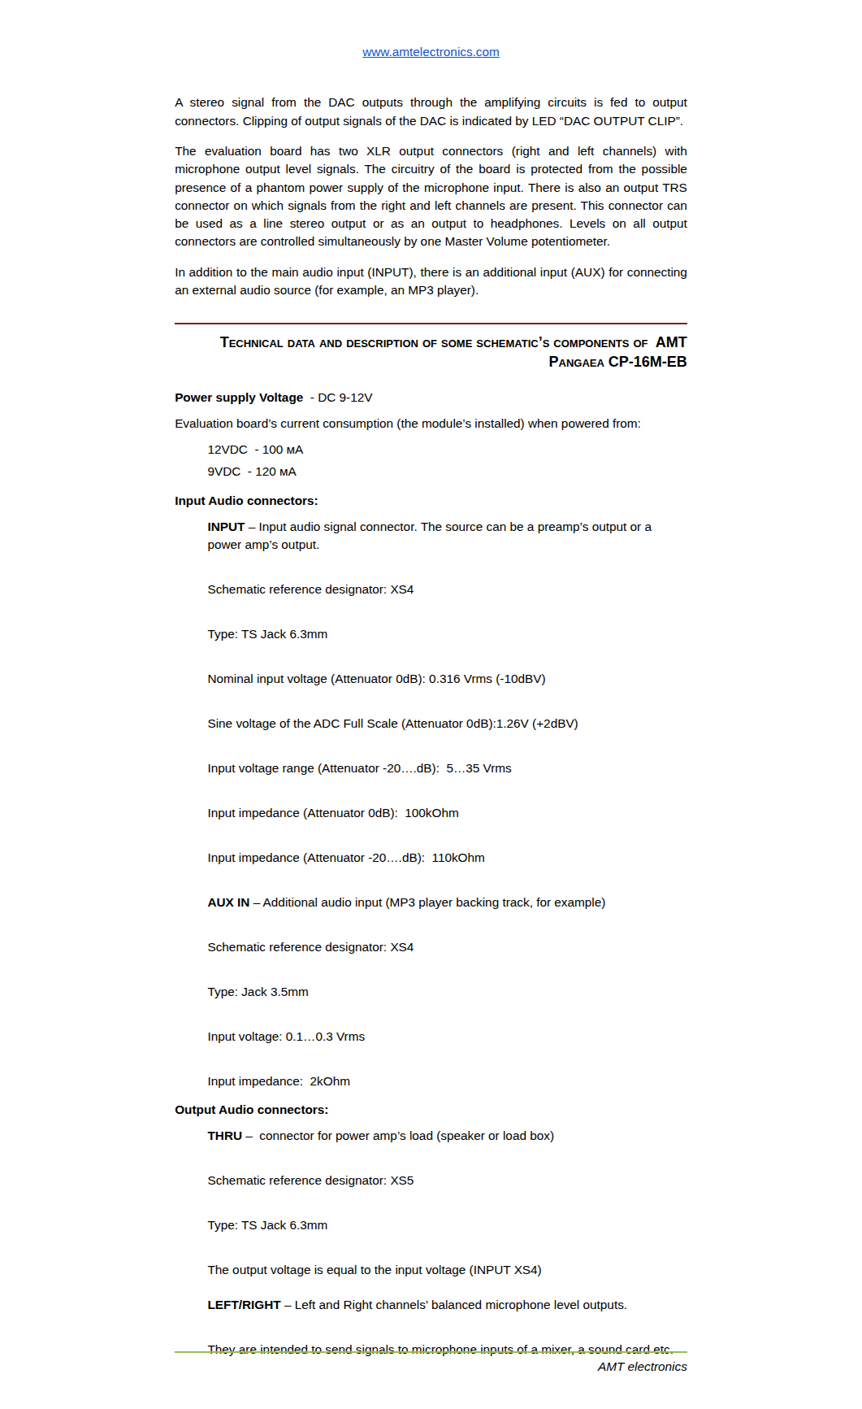www.amtelectronics.com
A stereo signal from the DAC outputs through the amplifying circuits is fed to output connectors. Clipping of output signals of the DAC is indicated by LED “DAC OUTPUT CLIP”.
The evaluation board has two XLR output connectors (right and left channels) with microphone output level signals. The circuitry of the board is protected from the possible presence of a phantom power supply of the microphone input. There is also an output TRS connector on which signals from the right and left channels are present. This connector can be used as a line stereo output or as an output to headphones. Levels on all output connectors are controlled simultaneously by one Master Volume potentiometer.
In addition to the main audio input (INPUT), there is an additional input (AUX) for connecting an external audio source (for example, an MP3 player).
Technical data and description of some schematic’s components of AMT Pangaea CP-16M-EB
Power supply Voltage - DC 9-12V
Evaluation board’s current consumption (the module’s installed) when powered from:
12VDC - 100 мА
9VDC - 120 мА
Input Audio connectors:
INPUT – Input audio signal connector. The source can be a preamp’s output or a power amp’s output.
Schematic reference designator: XS4
Type: TS Jack 6.3mm
Nominal input voltage (Attenuator 0dB): 0.316 Vrms (-10dBV)
Sine voltage of the ADC Full Scale (Attenuator 0dB):1.26V (+2dBV)
Input voltage range (Attenuator -20….dB): 5…35 Vrms
Input impedance (Attenuator 0dB): 100kOhm
Input impedance (Attenuator -20….dB): 110kOhm
AUX IN – Additional audio input (MP3 player backing track, for example)
Schematic reference designator: XS4
Type: Jack 3.5mm
Input voltage: 0.1…0.3 Vrms
Input impedance: 2kOhm
Output Audio connectors:
THRU – connector for power amp’s load (speaker or load box)
Schematic reference designator: XS5
Type: TS Jack 6.3mm
The output voltage is equal to the input voltage (INPUT XS4)
LEFT/RIGHT – Left and Right channels’ balanced microphone level outputs.
They are intended to send signals to microphone inputs of a mixer, a sound card etc.
AMT electronics